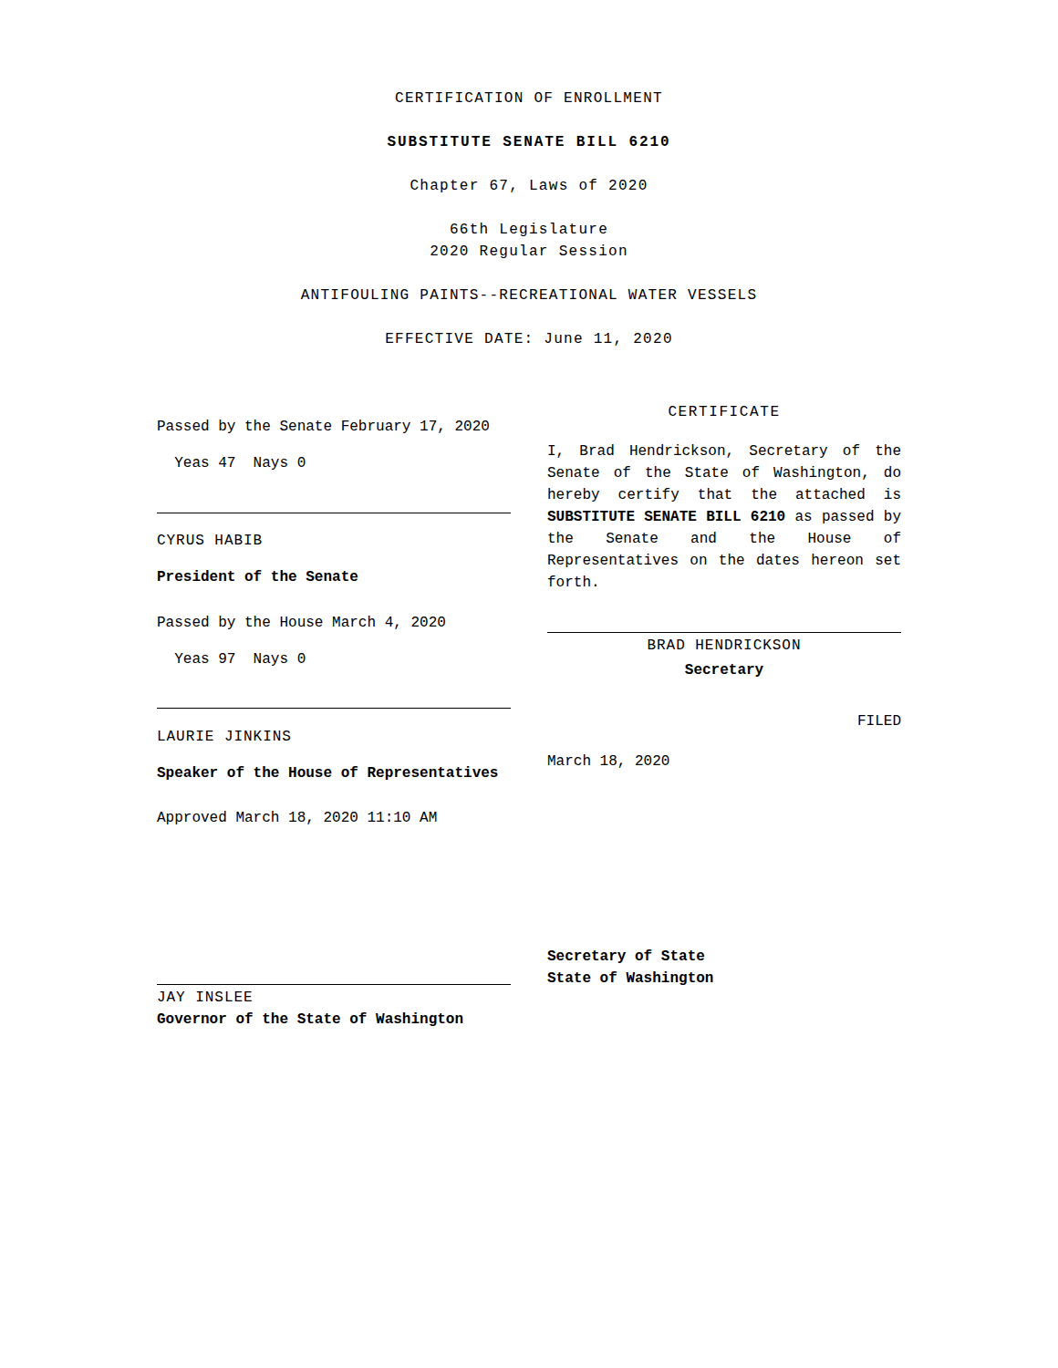CERTIFICATION OF ENROLLMENT
SUBSTITUTE SENATE BILL 6210
Chapter 67, Laws of 2020
66th Legislature
2020 Regular Session
ANTIFOULING PAINTS--RECREATIONAL WATER VESSELS
EFFECTIVE DATE: June 11, 2020
Passed by the Senate February 17, 2020
Yeas 47 Nays 0
CYRUS HABIB
President of the Senate
Passed by the House March 4, 2020
Yeas 97 Nays 0
LAURIE JINKINS
Speaker of the House of Representatives
Approved March 18, 2020 11:10 AM
CERTIFICATE
I, Brad Hendrickson, Secretary of the Senate of the State of Washington, do hereby certify that the attached is SUBSTITUTE SENATE BILL 6210 as passed by the Senate and the House of Representatives on the dates hereon set forth.
BRAD HENDRICKSON
Secretary
FILED
March 18, 2020
JAY INSLEE
Governor of the State of Washington
Secretary of State
State of Washington